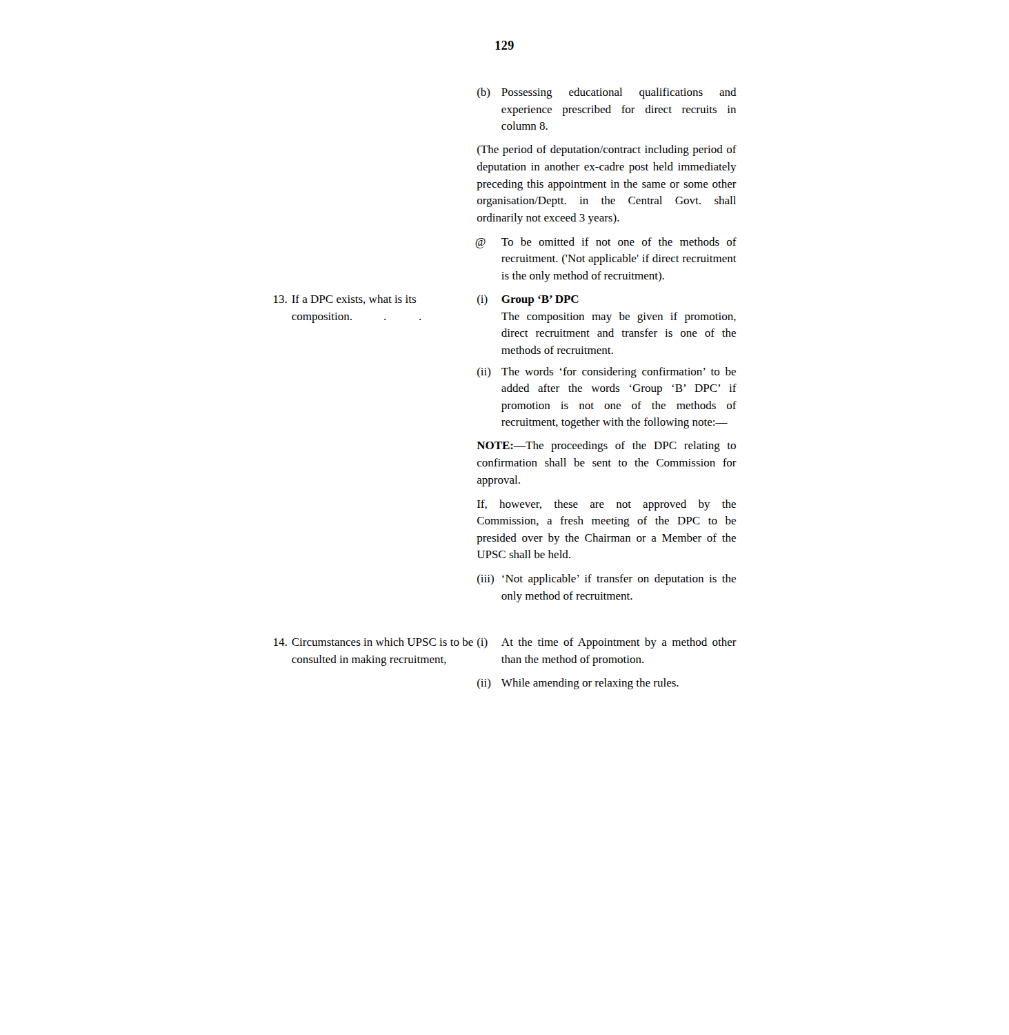129
| | (b) Possessing educational qualifications and experience prescribed for direct recruits in column 8. (The period of deputation/contract including period of deputation in another ex-cadre post held immediately preceding this appointment in the same or some other organisation/Deptt. in the Central Govt. shall ordinarily not exceed 3 years). @ To be omitted if not one of the methods of recruitment. ('Not applicable' if direct recruitment is the only method of recruitment). |
| 13. If a DPC exists, what is its composition. . . | (i) Group ‘B’ DPC The composition may be given if promotion, direct recruitment and transfer is one of the methods of recruitment. (ii) The words ‘for considering confirmation’ to be added after the words ‘Group ‘B’ DPC’ if promotion is not one of the methods of recruitment, together with the following note:— NOTE: —The proceedings of the DPC relating to confirmation shall be sent to the Commission for approval. If, however, these are not approved by the Commission, a fresh meeting of the DPC to be presided over by the Chairman or a Member of the UPSC shall be held. (iii) ‘Not applicable’ if transfer on deputation is the only method of recruitment. |
| 14. Circumstances in which UPSC is to be consulted in making recruitment, | (i) At the time of Appointment by a method other than the method of promotion. (ii) While amending or relaxing the rules. |